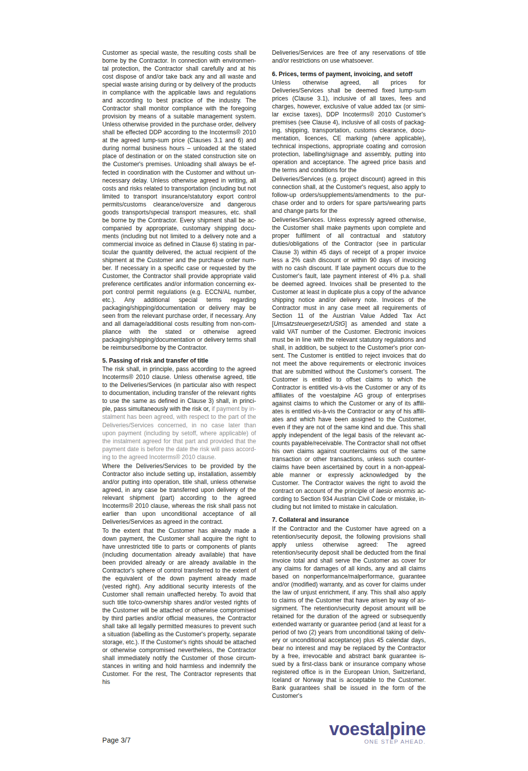Customer as special waste, the resulting costs shall be borne by the Contractor. In connection with environmental protection, the Contractor shall carefully and at his cost dispose of and/or take back any and all waste and special waste arising during or by delivery of the products in compliance with the applicable laws and regulations and according to best practice of the industry. The Contractor shall monitor compliance with the foregoing provision by means of a suitable management system. Unless otherwise provided in the purchase order, delivery shall be effected DDP according to the Incoterms® 2010 at the agreed lump-sum price (Clauses 3.1 and 6) and during normal business hours – unloaded at the stated place of destination or on the stated construction site on the Customer's premises. Unloading shall always be effected in coordination with the Customer and without unnecessary delay. Unless otherwise agreed in writing, all costs and risks related to transportation (including but not limited to transport insurance/statutory export control permits/customs clearance/oversize and dangerous goods transports/special transport measures, etc. shall be borne by the Contractor. Every shipment shall be accompanied by appropriate, customary shipping documents (including but not limited to a delivery note and a commercial invoice as defined in Clause 6) stating in particular the quantity delivered, the actual recipient of the shipment at the Customer and the purchase order number. If necessary in a specific case or requested by the Customer, the Contractor shall provide appropriate valid preference certificates and/or information concerning export control permit regulations (e.g. ECCN/AL number, etc.). Any additional special terms regarding packaging/shipping/documentation or delivery may be seen from the relevant purchase order, if necessary. Any and all damage/additional costs resulting from non-compliance with the stated or otherwise agreed packaging/shipping/documentation or delivery terms shall be reimbursed/borne by the Contractor.
5. Passing of risk and transfer of title
The risk shall, in principle, pass according to the agreed Incoterms® 2010 clause. Unless otherwise agreed, title to the Deliveries/Services (in particular also with respect to documentation, including transfer of the relevant rights to use the same as defined in Clause 3) shall, in principle, pass simultaneously with the risk or, if payment by instalment has been agreed, with respect to the part of the Deliveries/Services concerned, in no case later than upon payment (including by setoff, where applicable) of the instalment agreed for that part and provided that the payment date is before the date the risk will pass according to the agreed Incoterms® 2010 clause.
Where the Deliveries/Services to be provided by the Contractor also include setting up, installation, assembly and/or putting into operation, title shall, unless otherwise agreed, in any case be transferred upon delivery of the relevant shipment (part) according to the agreed Incoterms® 2010 clause, whereas the risk shall pass not earlier than upon unconditional acceptance of all Deliveries/Services as agreed in the contract.
To the extent that the Customer has already made a down payment, the Customer shall acquire the right to have unrestricted title to parts or components of plants (including documentation already available) that have been provided already or are already available in the Contractor's sphere of control transferred to the extent of the equivalent of the down payment already made (vested right). Any additional security interests of the Customer shall remain unaffected hereby. To avoid that such title to/co-ownership shares and/or vested rights of the Customer will be attached or otherwise compromised by third parties and/or official measures, the Contractor shall take all legally permitted measures to prevent such a situation (labelling as the Customer's property, separate storage, etc.). If the Customer's rights should be attached or otherwise compromised nevertheless, the Contractor shall immediately notify the Customer of those circumstances in writing and hold harmless and indemnify the Customer. For the rest, The Contractor represents that his
Deliveries/Services are free of any reservations of title and/or restrictions on use whatsoever.
6. Prices, terms of payment, invoicing, and setoff
Unless otherwise agreed, all prices for Deliveries/Services shall be deemed fixed lump-sum prices (Clause 3.1), inclusive of all taxes, fees and charges, however, exclusive of value added tax (or similar excise taxes), DDP Incoterms® 2010 Customer's premises (see Clause 4), inclusive of all costs of packaging, shipping, transportation, customs clearance, documentation, licences, CE marking (where applicable), technical inspections, appropriate coating and corrosion protection, labelling/signage and assembly, putting into operation and acceptance. The agreed price basis and the terms and conditions for the
Deliveries/Services (e.g. project discount) agreed in this connection shall, at the Customer's request, also apply to follow-up orders/supplements/amendments to the purchase order and to orders for spare parts/wearing parts and change parts for the
Deliveries/Services. Unless expressly agreed otherwise, the Customer shall make payments upon complete and proper fulfilment of all contractual and statutory duties/obligations of the Contractor (see in particular Clause 3) within 45 days of receipt of a proper invoice less a 2% cash discount or within 90 days of invoicing with no cash discount. If late payment occurs due to the Customer's fault, late payment interest of 4% p.a. shall be deemed agreed. Invoices shall be presented to the Customer at least in duplicate plus a copy of the advance shipping notice and/or delivery note. Invoices of the Contractor must in any case meet all requirements of Section 11 of the Austrian Value Added Tax Act [Umsatzsteuergesetz/UStG] as amended and state a valid VAT number of the Customer. Electronic invoices must be in line with the relevant statutory regulations and shall, in addition, be subject to the Customer's prior consent. The Customer is entitled to reject invoices that do not meet the above requirements or electronic invoices that are submitted without the Customer's consent. The Customer is entitled to offset claims to which the Contractor is entitled vis-à-vis the Customer or any of its affiliates of the voestalpine AG group of enterprises against claims to which the Customer or any of its affiliates is entitled vis-à-vis the Contractor or any of his affiliates and which have been assigned to the Customer, even if they are not of the same kind and due. This shall apply independent of the legal basis of the relevant accounts payable/receivable. The Contractor shall not offset his own claims against counterclaims out of the same transaction or other transactions, unless such counterclaims have been ascertained by court in a non-appealable manner or expressly acknowledged by the Customer. The Contractor waives the right to avoid the contract on account of the principle of laesio enormis according to Section 934 Austrian Civil Code or mistake, including but not limited to mistake in calculation.
7. Collateral and insurance
If the Contractor and the Customer have agreed on a retention/security deposit, the following provisions shall apply unless otherwise agreed: The agreed retention/security deposit shall be deducted from the final invoice total and shall serve the Customer as cover for any claims for damages of all kinds, any and all claims based on nonperformance/malperformance, guarantee and/or (modified) warranty, and as cover for claims under the law of unjust enrichment, if any. This shall also apply to claims of the Customer that have arisen by way of assignment. The retention/security deposit amount will be retained for the duration of the agreed or subsequently extended warranty or guarantee period (and at least for a period of two (2) years from unconditional taking of delivery or unconditional acceptance) plus 45 calendar days, bear no interest and may be replaced by the Contractor by a free, irrevocable and abstract bank guarantee issued by a first-class bank or insurance company whose registered office is in the European Union, Switzerland, Iceland or Norway that is acceptable to the Customer. Bank guarantees shall be issued in the form of the Customer's
Page 3/7
voestalpine
One step ahead.